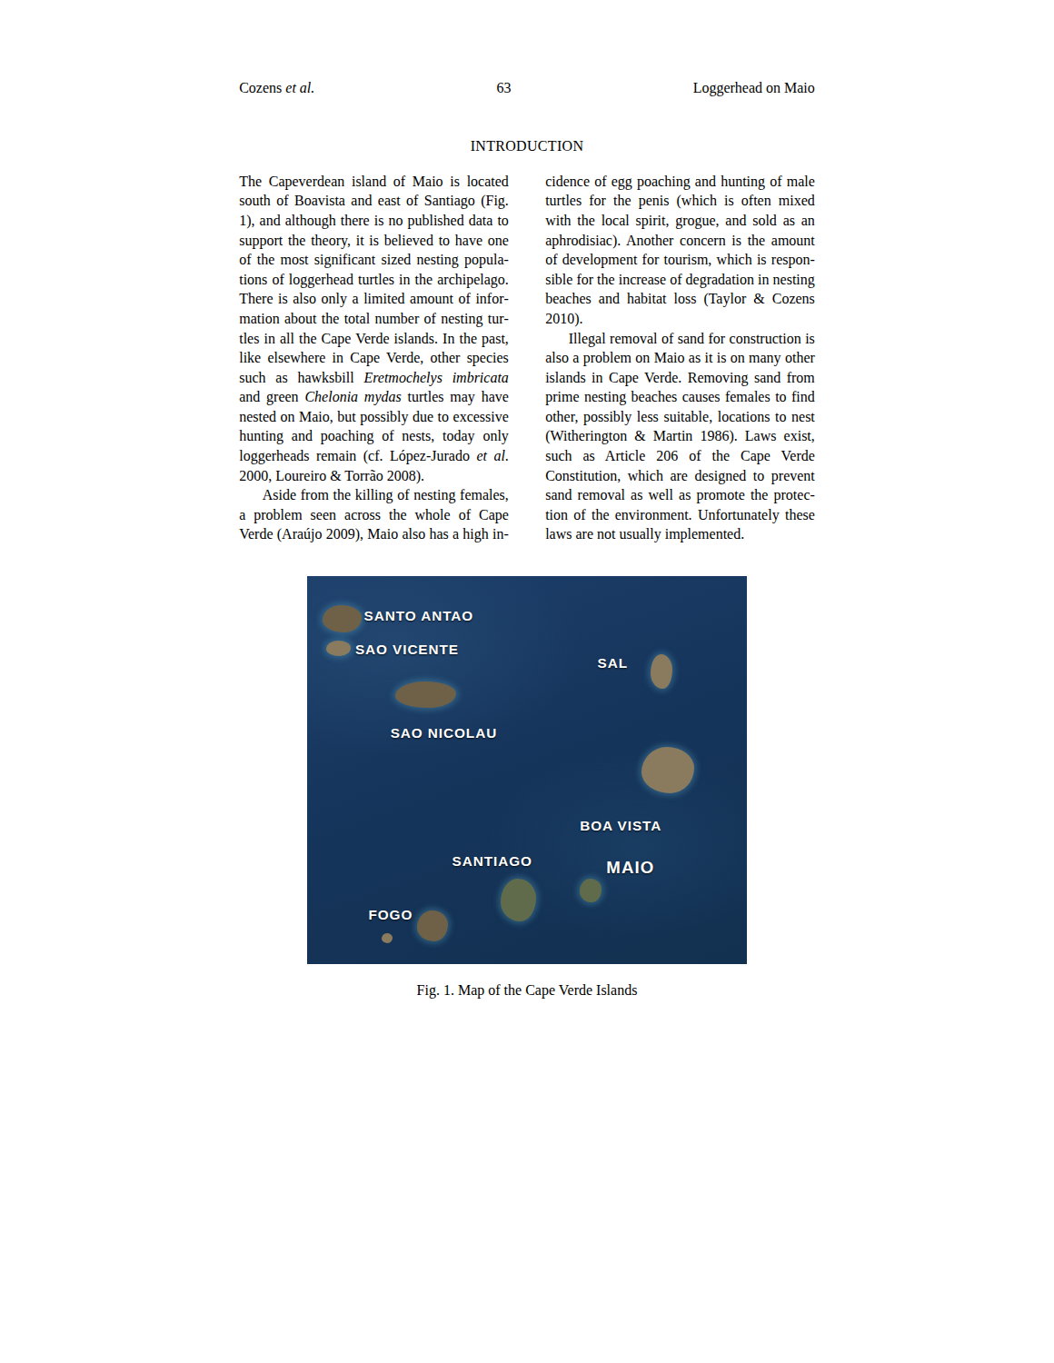Cozens et al.
63
Loggerhead on Maio
INTRODUCTION
The Capeverdean island of Maio is located south of Boavista and east of Santiago (Fig. 1), and although there is no published data to support the theory, it is believed to have one of the most significant sized nesting populations of loggerhead turtles in the archipelago. There is also only a limited amount of information about the total number of nesting turtles in all the Cape Verde islands. In the past, like elsewhere in Cape Verde, other species such as hawksbill Eretmochelys imbricata and green Chelonia mydas turtles may have nested on Maio, but possibly due to excessive hunting and poaching of nests, today only loggerheads remain (cf. López-Jurado et al. 2000, Loureiro & Torrão 2008).
Aside from the killing of nesting females, a problem seen across the whole of Cape Verde (Araújo 2009), Maio also has a high incidence of egg poaching and hunting of male turtles for the penis (which is often mixed with the local spirit, grogue, and sold as an aphrodisiac). Another concern is the amount of development for tourism, which is responsible for the increase of degradation in nesting beaches and habitat loss (Taylor & Cozens 2010).
Illegal removal of sand for construction is also a problem on Maio as it is on many other islands in Cape Verde. Removing sand from prime nesting beaches causes females to find other, possibly less suitable, locations to nest (Witherington & Martin 1986). Laws exist, such as Article 206 of the Cape Verde Constitution, which are designed to prevent sand removal as well as promote the protection of the environment. Unfortunately these laws are not usually implemented.
SANTO ANTAO
SAO VICENTE
SAO NICOLAU
SAL
BOA VISTA
MAIO
SANTIAGO
FOGO
Fig. 1. Map of the Cape Verde Islands